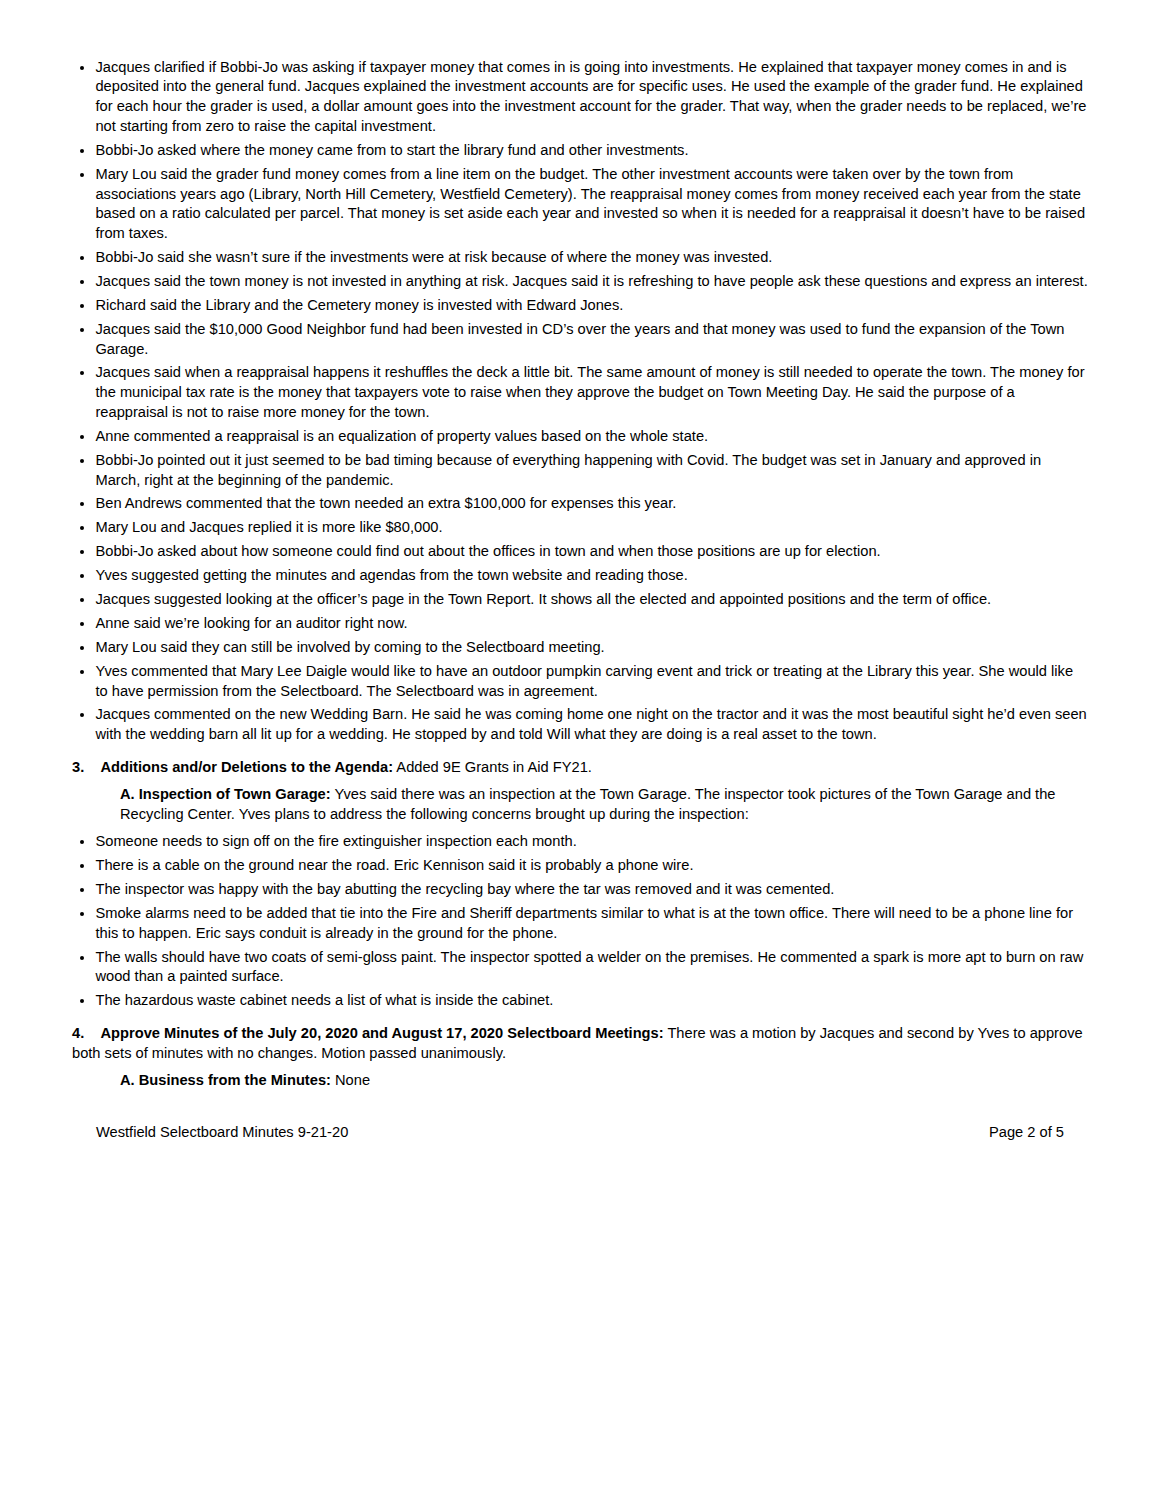Jacques clarified if Bobbi-Jo was asking if taxpayer money that comes in is going into investments. He explained that taxpayer money comes in and is deposited into the general fund. Jacques explained the investment accounts are for specific uses. He used the example of the grader fund. He explained for each hour the grader is used, a dollar amount goes into the investment account for the grader. That way, when the grader needs to be replaced, we’re not starting from zero to raise the capital investment.
Bobbi-Jo asked where the money came from to start the library fund and other investments.
Mary Lou said the grader fund money comes from a line item on the budget. The other investment accounts were taken over by the town from associations years ago (Library, North Hill Cemetery, Westfield Cemetery). The reappraisal money comes from money received each year from the state based on a ratio calculated per parcel. That money is set aside each year and invested so when it is needed for a reappraisal it doesn’t have to be raised from taxes.
Bobbi-Jo said she wasn’t sure if the investments were at risk because of where the money was invested.
Jacques said the town money is not invested in anything at risk. Jacques said it is refreshing to have people ask these questions and express an interest.
Richard said the Library and the Cemetery money is invested with Edward Jones.
Jacques said the $10,000 Good Neighbor fund had been invested in CD’s over the years and that money was used to fund the expansion of the Town Garage.
Jacques said when a reappraisal happens it reshuffles the deck a little bit. The same amount of money is still needed to operate the town. The money for the municipal tax rate is the money that taxpayers vote to raise when they approve the budget on Town Meeting Day. He said the purpose of a reappraisal is not to raise more money for the town.
Anne commented a reappraisal is an equalization of property values based on the whole state.
Bobbi-Jo pointed out it just seemed to be bad timing because of everything happening with Covid. The budget was set in January and approved in March, right at the beginning of the pandemic.
Ben Andrews commented that the town needed an extra $100,000 for expenses this year.
Mary Lou and Jacques replied it is more like $80,000.
Bobbi-Jo asked about how someone could find out about the offices in town and when those positions are up for election.
Yves suggested getting the minutes and agendas from the town website and reading those.
Jacques suggested looking at the officer’s page in the Town Report. It shows all the elected and appointed positions and the term of office.
Anne said we’re looking for an auditor right now.
Mary Lou said they can still be involved by coming to the Selectboard meeting.
Yves commented that Mary Lee Daigle would like to have an outdoor pumpkin carving event and trick or treating at the Library this year. She would like to have permission from the Selectboard. The Selectboard was in agreement.
Jacques commented on the new Wedding Barn. He said he was coming home one night on the tractor and it was the most beautiful sight he’d even seen with the wedding barn all lit up for a wedding. He stopped by and told Will what they are doing is a real asset to the town.
3. Additions and/or Deletions to the Agenda: Added 9E Grants in Aid FY21.
A. Inspection of Town Garage: Yves said there was an inspection at the Town Garage. The inspector took pictures of the Town Garage and the Recycling Center. Yves plans to address the following concerns brought up during the inspection:
Someone needs to sign off on the fire extinguisher inspection each month.
There is a cable on the ground near the road. Eric Kennison said it is probably a phone wire.
The inspector was happy with the bay abutting the recycling bay where the tar was removed and it was cemented.
Smoke alarms need to be added that tie into the Fire and Sheriff departments similar to what is at the town office. There will need to be a phone line for this to happen. Eric says conduit is already in the ground for the phone.
The walls should have two coats of semi-gloss paint. The inspector spotted a welder on the premises. He commented a spark is more apt to burn on raw wood than a painted surface.
The hazardous waste cabinet needs a list of what is inside the cabinet.
4. Approve Minutes of the July 20, 2020 and August 17, 2020 Selectboard Meetings: There was a motion by Jacques and second by Yves to approve both sets of minutes with no changes. Motion passed unanimously.
A. Business from the Minutes: None
Westfield Selectboard Minutes 9-21-20 Page 2 of 5